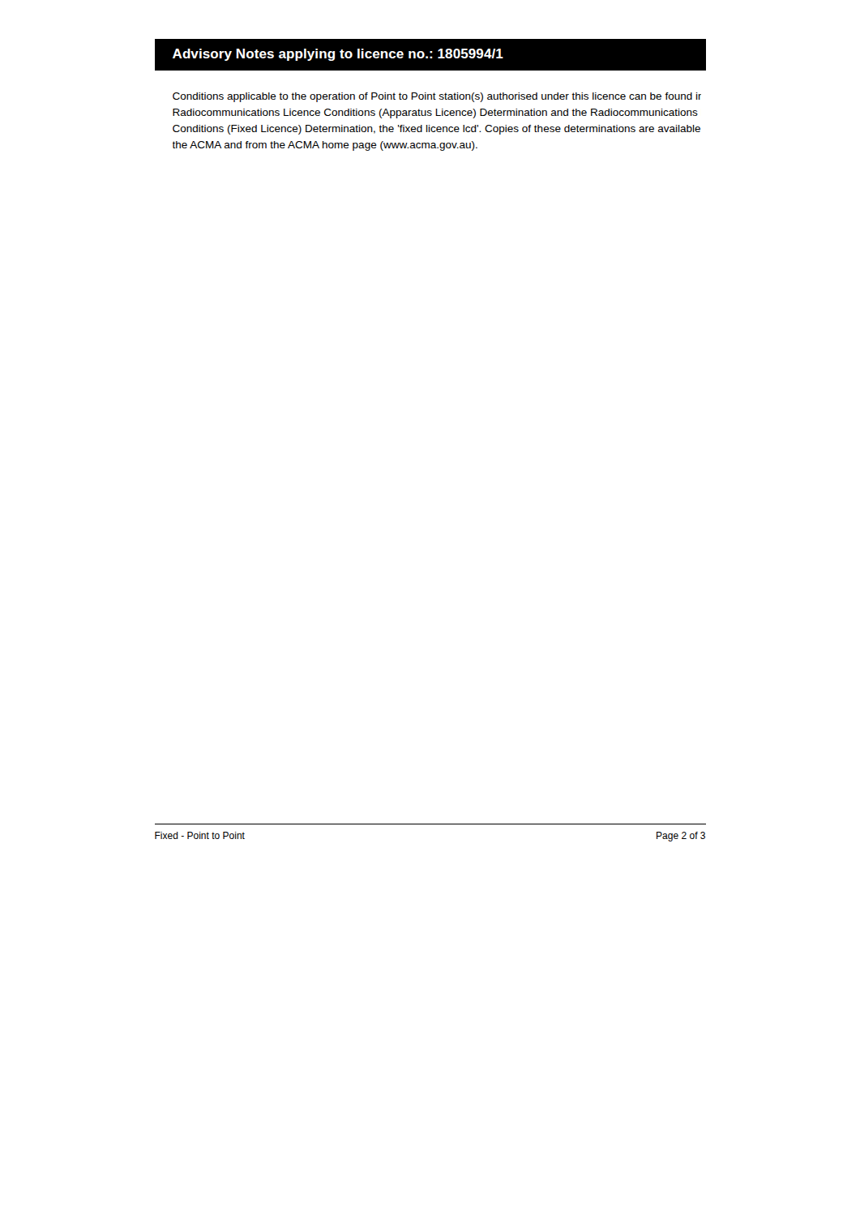Advisory Notes applying to licence no.: 1805994/1
Conditions applicable to the operation of Point to Point station(s) authorised under this licence can be found in the Radiocommunications Licence Conditions (Apparatus Licence) Determination and the Radiocommunications Licence Conditions (Fixed Licence) Determination, the 'fixed licence lcd'. Copies of these determinations are available from the ACMA and from the ACMA home page (www.acma.gov.au).
Fixed - Point to Point
Page 2 of 3